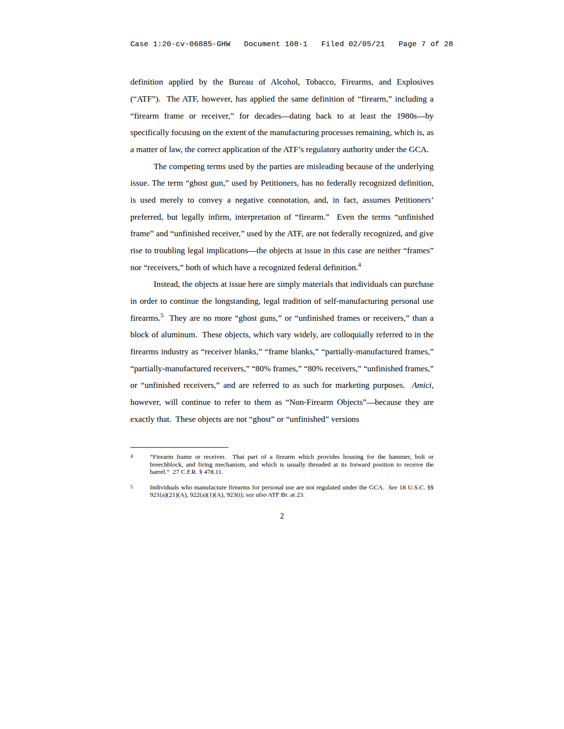Case 1:20-cv-06885-GHW Document 108-1 Filed 02/05/21 Page 7 of 28
definition applied by the Bureau of Alcohol, Tobacco, Firearms, and Explosives (“ATF”). The ATF, however, has applied the same definition of “firearm,” including a “firearm frame or receiver,” for decades—dating back to at least the 1980s—by specifically focusing on the extent of the manufacturing processes remaining, which is, as a matter of law, the correct application of the ATF’s regulatory authority under the GCA.
The competing terms used by the parties are misleading because of the underlying issue. The term “ghost gun,” used by Petitioners, has no federally recognized definition, is used merely to convey a negative connotation, and, in fact, assumes Petitioners’ preferred, but legally infirm, interpretation of “firearm.” Even the terms “unfinished frame” and “unfinished receiver,” used by the ATF, are not federally recognized, and give rise to troubling legal implications—the objects at issue in this case are neither “frames” nor “receivers,” both of which have a recognized federal definition.4
Instead, the objects at issue here are simply materials that individuals can purchase in order to continue the longstanding, legal tradition of self-manufacturing personal use firearms.5 They are no more “ghost guns,” or “unfinished frames or receivers,” than a block of aluminum. These objects, which vary widely, are colloquially referred to in the firearms industry as “receiver blanks,” “frame blanks,” “partially-manufactured frames,” “partially-manufactured receivers,” “80% frames,” “80% receivers,” “unfinished frames,” or “unfinished receivers,” and are referred to as such for marketing purposes. Amici, however, will continue to refer to them as “Non-Firearm Objects”—because they are exactly that. These objects are not “ghost” or “unfinished” versions
4
“Firearm frame or receiver. That part of a firearm which provides housing for the hammer, bolt or breechblock, and firing mechanism, and which is usually threaded at its forward position to receive the barrel.” 27 C.F.R. § 478.11.
5
Individuals who manufacture firearms for personal use are not regulated under the GCA. See 18 U.S.C. §§ 921(a)(21)(A), 922(a)(1)(A), 923(i); see also ATF Br. at 23.
2